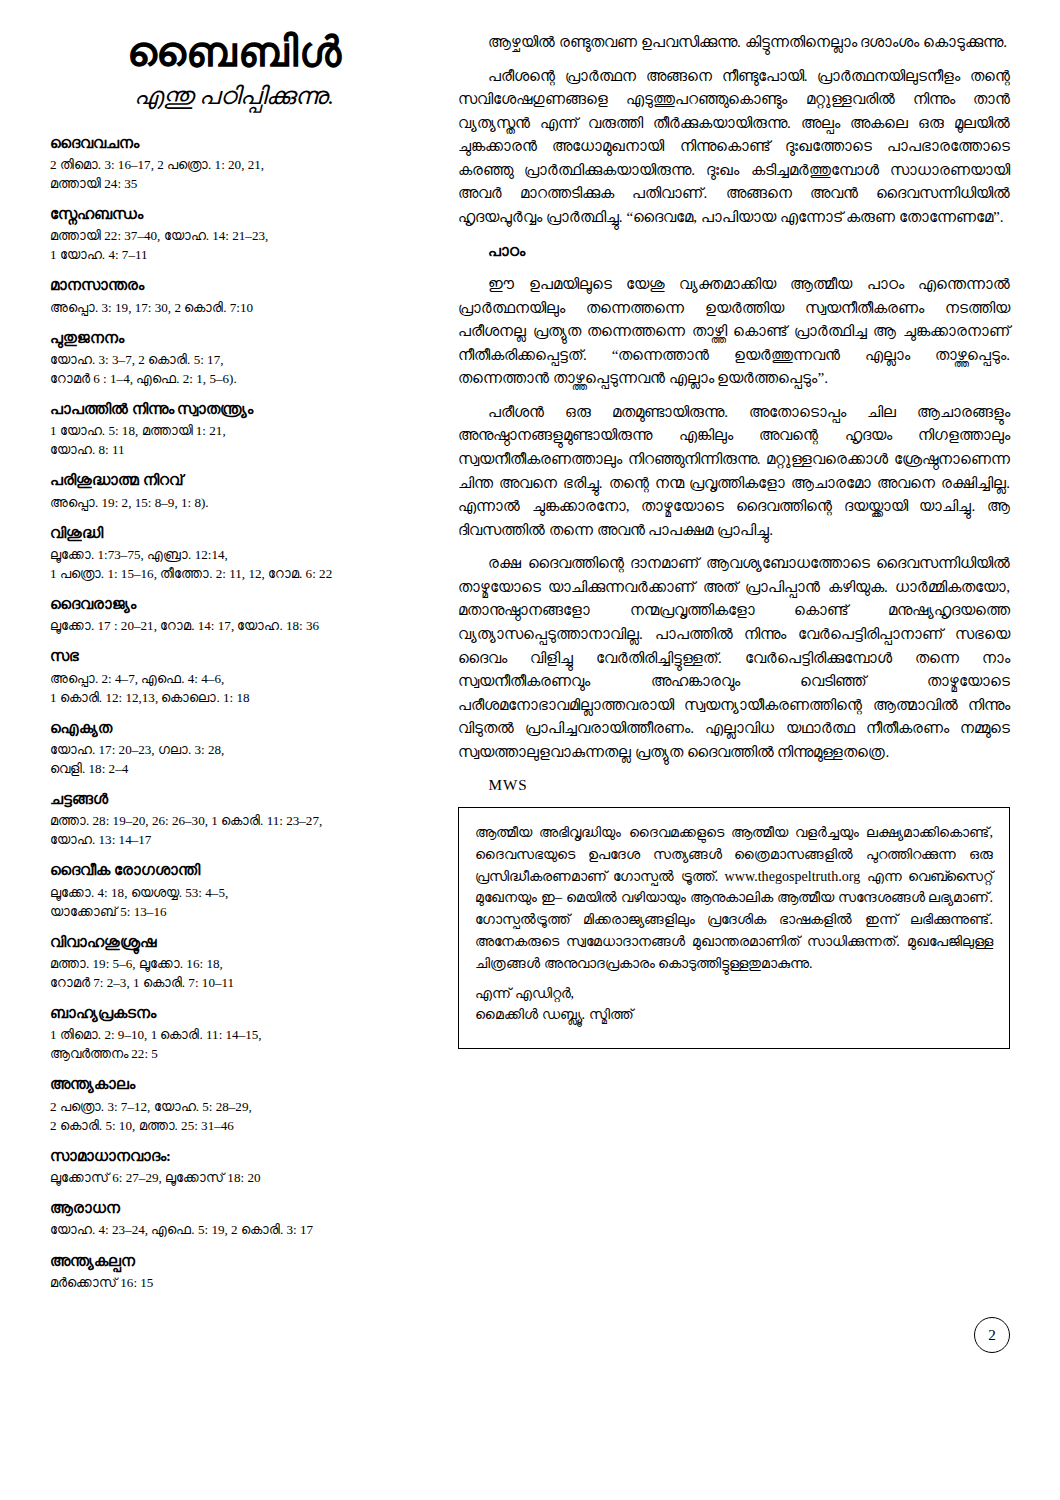ബൈബിൾ
എന്തു പഠിപ്പിക്കുന്നു.
ദൈവവചനം 2 തിമൊ. 3: 16–17, 2 പത്രൊ. 1: 20, 21,
മത്തായി 24: 35
സ്നേഹബന്ധം മത്തായി 22: 37–40, യോഹ. 14: 21–23,
1 യോഹ. 4: 7–11
മാനസാന്തരം അപ്പൊ. 3: 19, 17: 30, 2 കൊരി. 7:10
പുതുജനനം യോഹ. 3: 3–7, 2 കൊരി. 5: 17,
റോമർ 6 : 1–4, എഫെ. 2: 1, 5–6).
പാപത്തിൽ നിന്നും സ്വാതന്ത്ര്യം 1 യോഹ. 5: 18, മത്തായി 1: 21,
യോഹ. 8: 11
പരിശുദ്ധാത്മ നിറവ് അപ്പൊ. 19: 2, 15: 8–9, 1: 8).
വിശുദ്ധി ലൂക്കോ. 1:73–75, എബ്രാ. 12:14,
1 പത്രൊ. 1: 15–16, തീത്തോ. 2: 11, 12, റോമ. 6: 22
ദൈവരാജ്യം ലൂക്കോ. 17 : 20–21, റോമ. 14: 17, യോഹ. 18: 36
സഭ അപ്പൊ. 2: 4–7, എഫെ. 4: 4–6,
1 കൊരി. 12: 12,13, കൊലൊ. 1: 18
ഐക്യത യോഹ. 17: 20–23, ഗലാ. 3: 28,
വെളി. 18: 2–4
ചട്ടങ്ങൾ മത്താ. 28: 19–20, 26: 26–30, 1 കൊരി. 11: 23–27,
യോഹ. 13: 14–17
ദൈവീക രോഗശാന്തി ലൂക്കോ. 4: 18, യെശയ്യ. 53: 4–5,
യാക്കോബ് 5: 13–16
വിവാഹശുശ്രൂഷ മത്താ. 19: 5–6, ലൂക്കോ. 16: 18,
റോമർ 7: 2–3, 1 കൊരി. 7: 10–11
ബാഹ്യപ്രകടനം 1 തിമൊ. 2: 9–10, 1 കൊരി. 11: 14–15,
ആവർത്തനം 22: 5
അന്ത്യകാലം 2 പത്രൊ. 3: 7–12, യോഹ. 5: 28–29,
2 കൊരി. 5: 10, മത്താ. 25: 31–46
സാമാധാനവാദം: ലൂക്കോസ് 6: 27–29, ലൂക്കോസ് 18: 20
ആരാധന യോഹ. 4: 23–24, എഫെ. 5: 19, 2 കൊരി. 3: 17
അന്ത്യകല്പന മർക്കൊസ് 16: 15
ആഴ്ചയിൽ രണ്ടുതവണ ഉപവസിക്കുന്നു. കിട്ടുന്നതിനെല്ലാം ദശാംശം കൊടുക്കുന്നു.
പരീശന്റെ പ്രാർത്ഥന അങ്ങനെ നീണ്ടുപോയി. പ്രാർത്ഥനയിലുടനീളം തന്റെ സവിശേഷഗുണങ്ങളെ എടുത്തുപറഞ്ഞുകൊണ്ടും മറ്റുള്ളവരിൽ നിന്നും താൻ വ്യത്യസ്തൻ എന്ന് വരുത്തി തീർക്കുകയായിരുന്നു. അല്പം അകലെ ഒരു മൂലയിൽ ചുങ്കക്കാരൻ അധോമുഖനായി നിന്നുകൊണ്ട് ദുഃഖത്തോടെ പാപഭാരത്തോടെ കരഞ്ഞു പ്രാർത്ഥിക്കുകയായിരുന്നു. ദുഃഖം കടിച്ചമർത്തുമ്പോൾ സാധാരണയായി അവർ മാറത്തടിക്കുക പതിവാണ്. അങ്ങനെ അവൻ ദൈവസന്നിധിയിൽ ഹൃദയപൂർവ്വം പ്രാർത്ഥിച്ചു. “ദൈവമേ, പാപിയായ എന്നോട് കരുണ തോന്നേണമേ”.
പാഠം
ഈ ഉപമയിലൂടെ യേശു വ്യക്തമാക്കിയ ആത്മീയ പാഠം എന്തെന്നാൽ പ്രാർത്ഥനയിലും തന്നെത്തന്നെ ഉയർത്തിയ സ്വയനീതീകരണം നടത്തിയ പരീശനല്ല പ്രത്യുത തന്നെത്തന്നെ താഴ്ത്തി കൊണ്ട് പ്രാർത്ഥിച്ച ആ ചുങ്കക്കാരനാണ് നീതീകരിക്കപ്പെട്ടത്. “തന്നെത്താൻ ഉയർത്തുന്നവൻ എല്ലാം താഴ്ത്തപ്പെടും. തന്നെത്താൻ താഴ്ത്തപ്പെടുന്നവൻ എല്ലാം ഉയർത്തപ്പെടും”.
പരീശൻ ഒരു മതമുണ്ടായിരുന്നു. അതോടൊപ്പം ചില ആചാരങ്ങളും അനുഷ്ഠാനങ്ങളുമുണ്ടായിരുന്നു എങ്കിലും അവന്റെ ഹൃദയം നിഗളത്താലും സ്വയനീതീകരണത്താലും നിറഞ്ഞുനിന്നിരുന്നു. മറ്റുള്ളവരെക്കാൾ ശ്രേഷ്ഠനാണെന്ന ചിന്ത അവനെ ഭരിച്ചു. തന്റെ നന്മ പ്രവൃത്തികളോ ആചാരമോ അവനെ രക്ഷിച്ചില്ല. എന്നാൽ ചുങ്കക്കാരനോ, താഴ്മയോടെ ദൈവത്തിന്റെ ദയയ്ക്കായി യാചിച്ചു. ആ ദിവസത്തിൽ തന്നെ അവൻ പാപക്ഷമ പ്രാപിച്ചു.
രക്ഷ ദൈവത്തിന്റെ ദാനമാണ് ആവശ്യബോധത്തോടെ ദൈവസന്നിധിയിൽ താഴ്മയോടെ യാചിക്കുന്നവർക്കാണ് അത് പ്രാപിപ്പാൻ കഴിയുക. ധാർമ്മികതയോ, മതാനുഷ്ഠാനങ്ങളോ നന്മപ്രവൃത്തികളോ കൊണ്ട് മനുഷ്യഹൃദയത്തെ വ്യത്യാസപ്പെടുത്താനാവില്ല. പാപത്തിൽ നിന്നും വേർപെട്ടിരിപ്പാനാണ് സഭയെ ദൈവം വിളിച്ചു വേർതിരിച്ചിട്ടുള്ളത്. വേർപെട്ടിരിക്കുമ്പോൾ തന്നെ നാം സ്വയനീതീകരണവും അഹങ്കാരവും വെടിഞ്ഞ് താഴ്മയോടെ പരീശമനോഭാവമില്ലാത്തവരായി സ്വയന്യായീകരണത്തിന്റെ ആത്മാവിൽ നിന്നും വിടുതൽ പ്രാപിച്ചവരായിത്തീരണം. എല്ലാവിധ യഥാർത്ഥ നീതീകരണം നമ്മുടെ സ്വയത്താലുളവാകുന്നതല്ല പ്രത്യുത ദൈവത്തിൽ നിന്നുമുള്ളതത്രെ.
MWS
ആത്മീയ അഭിവൃദ്ധിയും ദൈവമക്കളുടെ ആത്മീയ വളർച്ചയും ലക്ഷ്യമാക്കികൊണ്ട്, ദൈവസഭയുടെ ഉപദേശ സത്യങ്ങൾ ത്രൈമാസങ്ങളിൽ പുറത്തിറക്കുന്ന ഒരു പ്രസിദ്ധീകരണമാണ് ഗോസ്പൽ ട്രൂത്ത്. www.thegospeltruth.org എന്ന വെബ്സൈറ്റ് മുഖേനയും ഇ– മെയിൽ വഴിയായും ആനുകാലിക ആത്മീയ സന്ദേശങ്ങൾ ലഭ്യമാണ്. ഗോസ്പൽട്രൂത്ത് മിക്കരാജ്യങ്ങളിലും പ്രദേശിക ഭാഷകളിൽ ഇന്ന് ലഭിക്കുന്നുണ്ട്. അനേകരുടെ സ്വമേധാദാനങ്ങൾ മുഖാന്തരമാണിത് സാധിക്കുന്നത്. മുഖപേജിലുള്ള ചിത്രങ്ങൾ അനുവാദപ്രകാരം കൊടുത്തിട്ടുള്ളതുമാകുന്നു.
എന്ന് എഡിറ്റർ,
മൈക്കിൾ ഡബ്ല്യൂ. സ്മിത്ത്
2